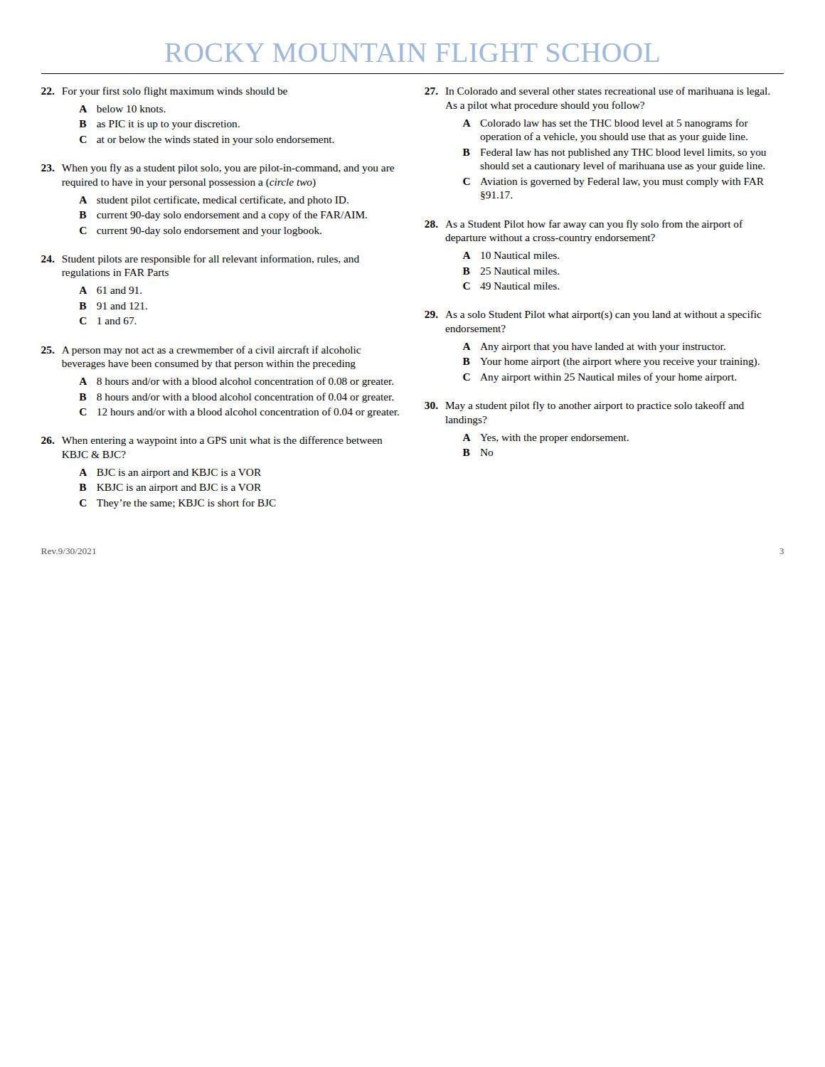ROCKY MOUNTAIN FLIGHT SCHOOL
22. For your first solo flight maximum winds should be
Abelow 10 knots.
Bas PIC it is up to your discretion.
Cat or below the winds stated in your solo endorsement.
23. When you fly as a student pilot solo, you are pilot-in-command, and you are required to have in your personal possession a (circle two)
Astudent pilot certificate, medical certificate, and photo ID.
Bcurrent 90-day solo endorsement and a copy of the FAR/AIM.
Ccurrent 90-day solo endorsement and your logbook.
24. Student pilots are responsible for all relevant information, rules, and regulations in FAR Parts
A61 and 91.
B91 and 121.
C1 and 67.
25. A person may not act as a crewmember of a civil aircraft if alcoholic beverages have been consumed by that person within the preceding
A8 hours and/or with a blood alcohol concentration of 0.08 or greater.
B8 hours and/or with a blood alcohol concentration of 0.04 or greater.
C12 hours and/or with a blood alcohol concentration of 0.04 or greater.
26. When entering a waypoint into a GPS unit what is the difference between KBJC & BJC?
ABJC is an airport and KBJC is a VOR
BKBJC is an airport and BJC is a VOR
CThey’re the same; KBJC is short for BJC
27. In Colorado and several other states recreational use of marihuana is legal. As a pilot what procedure should you follow?
AColorado law has set the THC blood level at 5 nanograms for operation of a vehicle, you should use that as your guide line.
BFederal law has not published any THC blood level limits, so you should set a cautionary level of marihuana use as your guide line.
CAviation is governed by Federal law, you must comply with FAR §91.17.
28. As a Student Pilot how far away can you fly solo from the airport of departure without a cross-country endorsement?
A10 Nautical miles.
B25 Nautical miles.
C49 Nautical miles.
29. As a solo Student Pilot what airport(s) can you land at without a specific endorsement?
AAny airport that you have landed at with your instructor.
BYour home airport (the airport where you receive your training).
CAny airport within 25 Nautical miles of your home airport.
30. May a student pilot fly to another airport to practice solo takeoff and landings?
AYes, with the proper endorsement.
BNo
Rev.9/30/2021 3